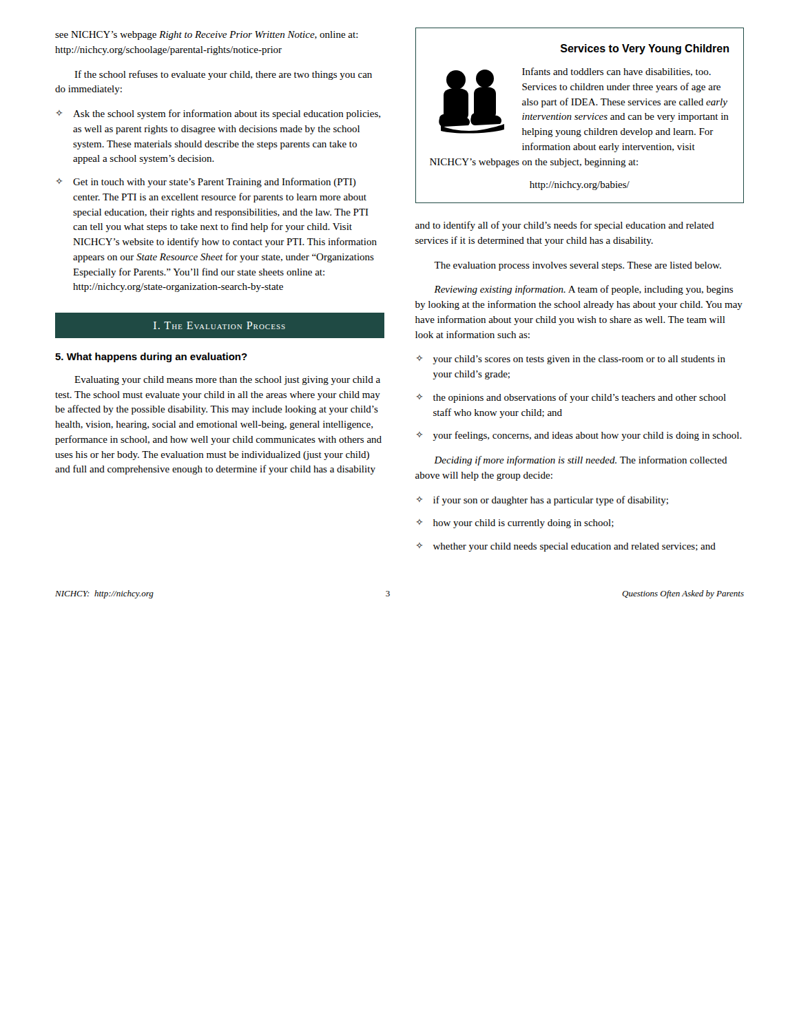see NICHCY’s webpage Right to Receive Prior Written Notice, online at: http://nichcy.org/schoolage/parental-rights/notice-prior
If the school refuses to evaluate your child, there are two things you can do immediately:
Ask the school system for information about its special education policies, as well as parent rights to disagree with decisions made by the school system. These materials should describe the steps parents can take to appeal a school system’s decision.
Get in touch with your state’s Parent Training and Information (PTI) center. The PTI is an excellent resource for parents to learn more about special education, their rights and responsibilities, and the law. The PTI can tell you what steps to take next to find help for your child. Visit NICHCY’s website to identify how to contact your PTI. This information appears on our State Resource Sheet for your state, under “Organizations Especially for Parents.” You’ll find our state sheets online at: http://nichcy.org/state-organization-search-by-state
I. The Evaluation Process
5. What happens during an evaluation?
Evaluating your child means more than the school just giving your child a test. The school must evaluate your child in all the areas where your child may be affected by the possible disability. This may include looking at your child’s health, vision, hearing, social and emotional well-being, general intelligence, performance in school, and how well your child communicates with others and uses his or her body. The evaluation must be individualized (just your child) and full and comprehensive enough to determine if your child has a disability
Services to Very Young Children
Infants and toddlers can have disabilities, too. Services to children under three years of age are also part of IDEA. These services are called early intervention services and can be very important in helping young children develop and learn. For information about early intervention, visit NICHCY’s webpages on the subject, beginning at:
http://nichcy.org/babies/
and to identify all of your child’s needs for special education and related services if it is determined that your child has a disability.
The evaluation process involves several steps. These are listed below.
Reviewing existing information. A team of people, including you, begins by looking at the information the school already has about your child. You may have information about your child you wish to share as well. The team will look at information such as:
your child’s scores on tests given in the class-room or to all students in your child’s grade;
the opinions and observations of your child’s teachers and other school staff who know your child; and
your feelings, concerns, and ideas about how your child is doing in school.
Deciding if more information is still needed. The information collected above will help the group decide:
if your son or daughter has a particular type of disability;
how your child is currently doing in school;
whether your child needs special education and related services; and
NICHCY: http://nichcy.org
3
Questions Often Asked by Parents